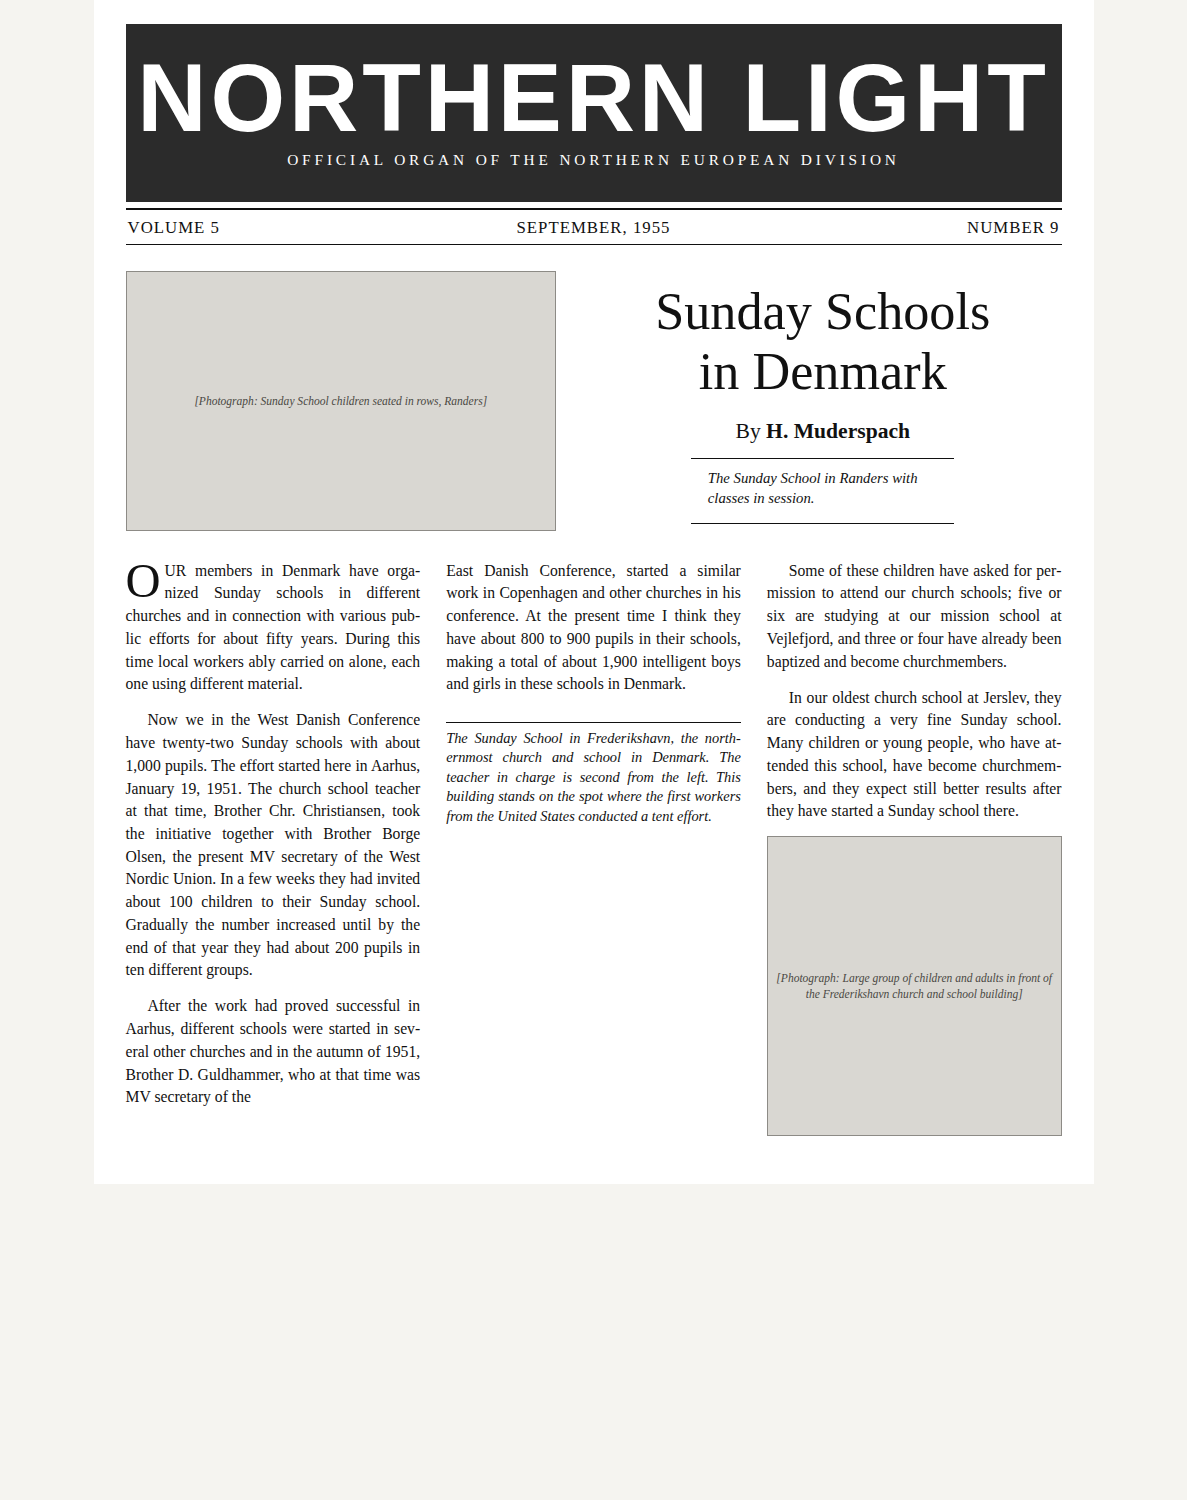NORTHERN LIGHT Official Organ of the Northern European Division
VOLUME 5
SEPTEMBER, 1955
NUMBER 9
[Photograph: Sunday School children seated in rows, Randers]
Sunday Schools in Denmark
By H. Muderspach
The Sunday School in Randers with classes in session.
OUR members in Denmark have organized Sunday schools in different churches and in connection with various public efforts for about fifty years. During this time local workers ably carried on alone, each one using different material.
Now we in the West Danish Conference have twenty-two Sunday schools with about 1,000 pupils. The effort started here in Aarhus, January 19, 1951. The church school teacher at that time, Brother Chr. Christiansen, took the initiative together with Brother Borge Olsen, the present MV secretary of the West Nordic Union. In a few weeks they had invited about 100 children to their Sunday school. Gradually the number increased until by the end of that year they had about 200 pupils in ten different groups.
After the work had proved successful in Aarhus, different schools were started in several other churches and in the autumn of 1951, Brother D. Guldhammer, who at that time was MV secretary of the
East Danish Conference, started a similar work in Copenhagen and other churches in his conference. At the present time I think they have about 800 to 900 pupils in their schools, making a total of about 1,900 intelligent boys and girls in these schools in Denmark.
The Sunday School in Frederikshavn, the northernmost church and school in Denmark. The teacher in charge is second from the left. This building stands on the spot where the first workers from the United States conducted a tent effort.
Some of these children have asked for permission to attend our church schools; five or six are studying at our mission school at Vejlefjord, and three or four have already been baptized and become churchmembers.
In our oldest church school at Jerslev, they are conducting a very fine Sunday school. Many children or young people, who have attended this school, have become churchmembers, and they expect still better results after they have started a Sunday school there.
[Photograph: Large group of children and adults in front of the Frederikshavn church and school building]